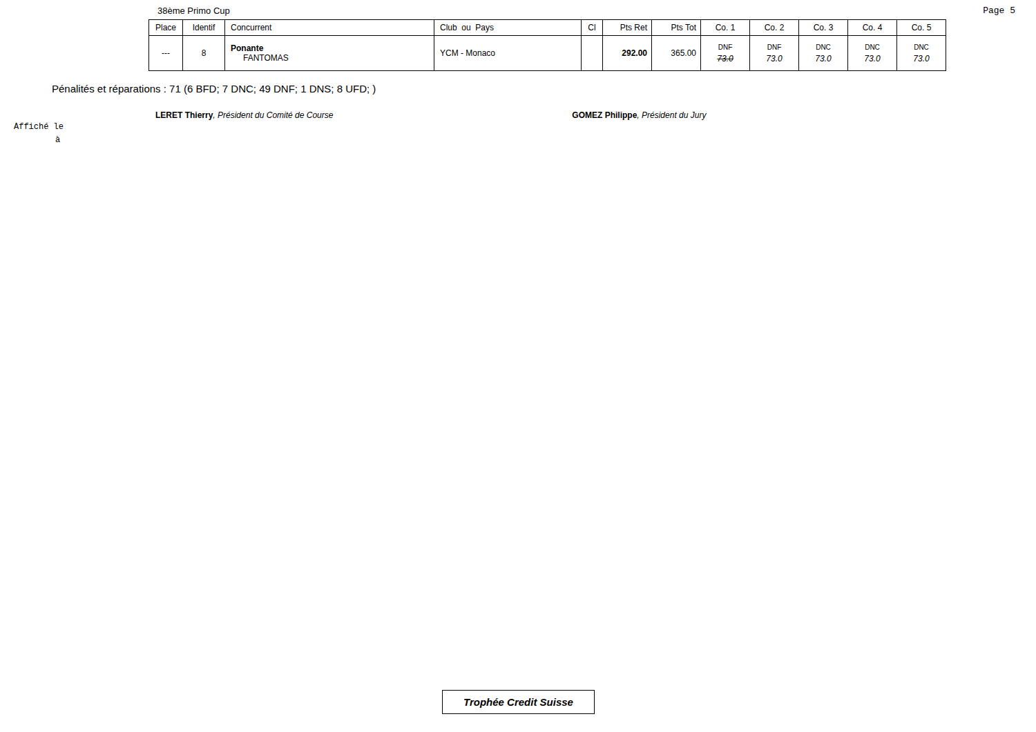Page 5
38ème Primo Cup
| Place | Identif | Concurrent | Club ou Pays | Cl | Pts Ret | Pts Tot | Co. 1 | Co. 2 | Co. 3 | Co. 4 | Co. 5 |
| --- | --- | --- | --- | --- | --- | --- | --- | --- | --- | --- | --- |
| --- | 8 | Ponante FANTOMAS | YCM - Monaco | | 292.00 | 365.00 | DNF 73.0 | DNF 73.0 | DNC 73.0 | DNC 73.0 | DNC 73.0 |
Pénalités et réparations : 71 (6 BFD; 7 DNC; 49 DNF; 1 DNS; 8 UFD; )
LERET Thierry, Président du Comité de Course GOMEZ Philippe, Président du Jury
Affiché le
à
Trophée Credit Suisse